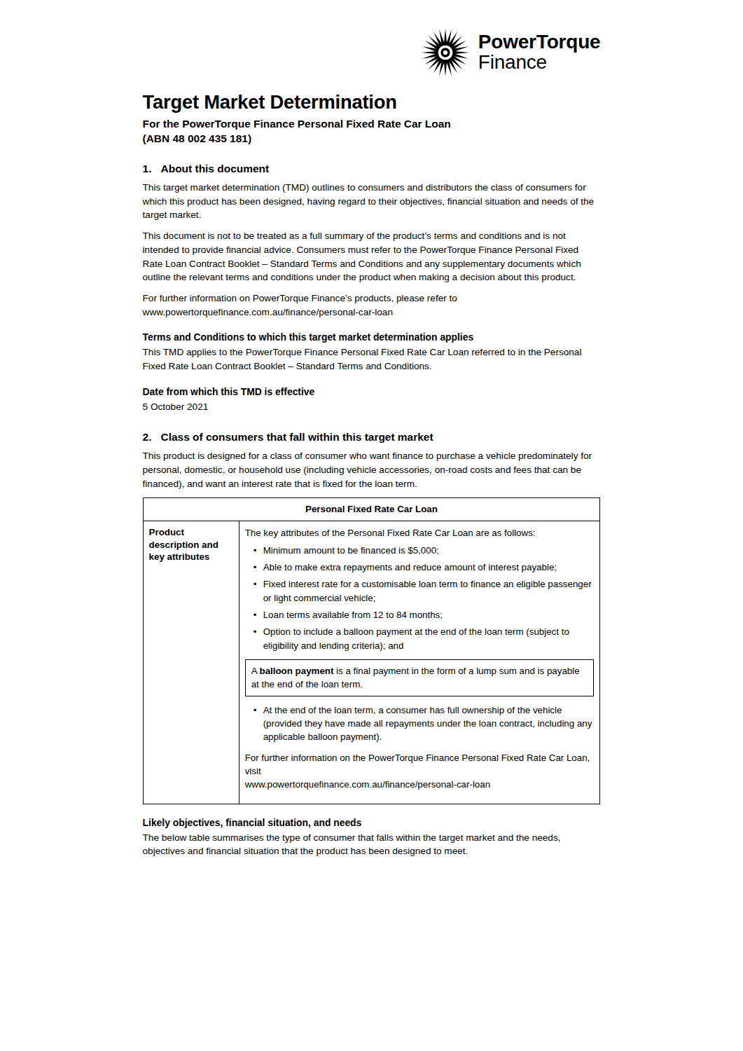PowerTorque Finance
Target Market Determination
For the PowerTorque Finance Personal Fixed Rate Car Loan (ABN 48 002 435 181)
1. About this document
This target market determination (TMD) outlines to consumers and distributors the class of consumers for which this product has been designed, having regard to their objectives, financial situation and needs of the target market.
This document is not to be treated as a full summary of the product’s terms and conditions and is not intended to provide financial advice. Consumers must refer to the PowerTorque Finance Personal Fixed Rate Loan Contract Booklet – Standard Terms and Conditions and any supplementary documents which outline the relevant terms and conditions under the product when making a decision about this product.
For further information on PowerTorque Finance’s products, please refer to www.powertorquefinance.com.au/finance/personal-car-loan
Terms and Conditions to which this target market determination applies
This TMD applies to the PowerTorque Finance Personal Fixed Rate Car Loan referred to in the Personal Fixed Rate Loan Contract Booklet – Standard Terms and Conditions.
Date from which this TMD is effective
5 October 2021
2. Class of consumers that fall within this target market
This product is designed for a class of consumer who want finance to purchase a vehicle predominately for personal, domestic, or household use (including vehicle accessories, on-road costs and fees that can be financed), and want an interest rate that is fixed for the loan term.
| Personal Fixed Rate Car Loan |
| --- |
| Product description and key attributes | The key attributes of the Personal Fixed Rate Car Loan are as follows: Minimum amount to be financed is $5,000; Able to make extra repayments and reduce amount of interest payable; Fixed interest rate for a customisable loan term to finance an eligible passenger or light commercial vehicle; Loan terms available from 12 to 84 months; Option to include a balloon payment at the end of the loan term (subject to eligibility and lending criteria); and A balloon payment is a final payment in the form of a lump sum and is payable at the end of the loan term. At the end of the loan term, a consumer has full ownership of the vehicle (provided they have made all repayments under the loan contract, including any applicable balloon payment). For further information on the PowerTorque Finance Personal Fixed Rate Car Loan, visit www.powertorquefinance.com.au/finance/personal-car-loan |
Likely objectives, financial situation, and needs
The below table summarises the type of consumer that falls within the target market and the needs, objectives and financial situation that the product has been designed to meet.